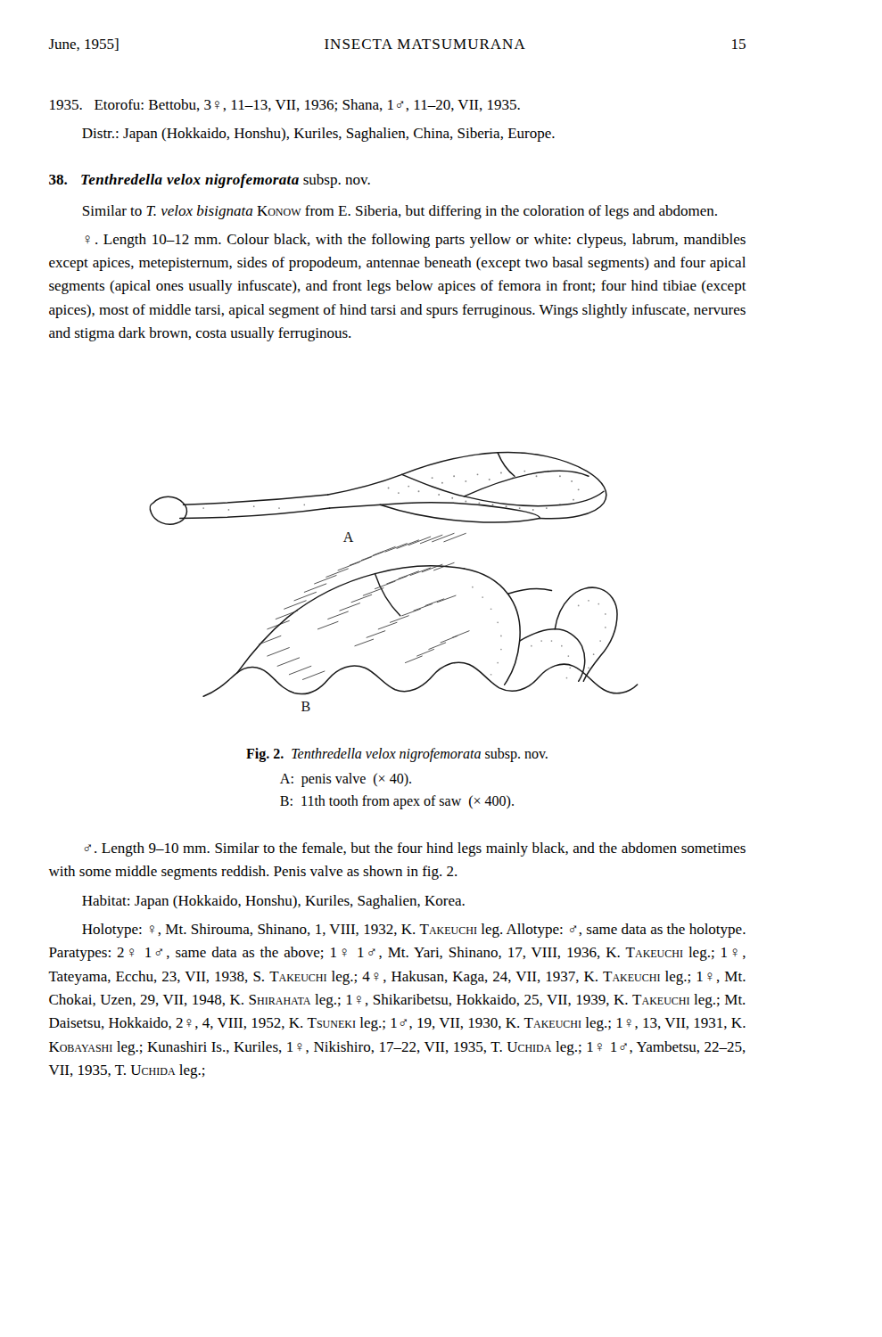June, 1955] INSECTA MATSUMURANA 15
1935. Etorofu: Bettobu, 3♀, 11–13, VII, 1936; Shana, 1♂, 11–20, VII, 1935.
Distr.: Japan (Hokkaido, Honshu), Kuriles, Saghalien, China, Siberia, Europe.
38. Tenthredella velox nigrofemorata subsp. nov.
Similar to T. velox bisignata Konow from E. Siberia, but differing in the coloration of legs and abdomen.
♀. Length 10–12 mm. Colour black, with the following parts yellow or white: clypeus, labrum, mandibles except apices, metepisternum, sides of propodeum, antennae beneath (except two basal segments) and four apical segments (apical ones usually infuscate), and front legs below apices of femora in front; four hind tibiae (except apices), most of middle tarsi, apical segment of hind tarsi and spurs ferruginous. Wings slightly infuscate, nervures and stigma dark brown, costa usually ferruginous.
A B
Fig. 2. Tenthredella velox nigrofemorata subsp. nov. A: penis valve (× 40). B: 11th tooth from apex of saw (× 400).
♂. Length 9–10 mm. Similar to the female, but the four hind legs mainly black, and the abdomen sometimes with some middle segments reddish. Penis valve as shown in fig. 2.
Habitat: Japan (Hokkaido, Honshu), Kuriles, Saghalien, Korea.
Holotype: ♀, Mt. Shirouma, Shinano, 1, VIII, 1932, K. Takeuchi leg. Allotype: ♂, same data as the holotype. Paratypes: 2♀ 1♂, same data as the above; 1♀ 1♂, Mt. Yari, Shinano, 17, VIII, 1936, K. Takeuchi leg.; 1♀, Tateyama, Ecchu, 23, VII, 1938, S. Takeuchi leg.; 4♀, Hakusan, Kaga, 24, VII, 1937, K. Takeuchi leg.; 1♀, Mt. Chokai, Uzen, 29, VII, 1948, K. Shirahata leg.; 1♀, Shikaribetsu, Hokkaido, 25, VII, 1939, K. Takeuchi leg.; Mt. Daisetsu, Hokkaido, 2♀, 4, VIII, 1952, K. Tsuneki leg.; 1♂, 19, VII, 1930, K. Takeuchi leg.; 1♀, 13, VII, 1931, K. Kobayashi leg.; Kunashiri Is., Kuriles, 1♀, Nikishiro, 17–22, VII, 1935, T. Uchida leg.; 1♀ 1♂, Yambetsu, 22–25, VII, 1935, T. Uchida leg.;